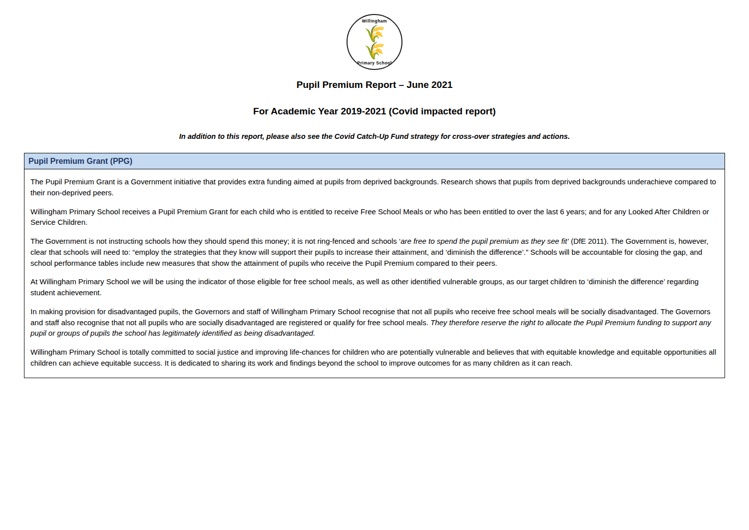Willingham
🌾🌾
Primary School
Pupil Premium Report – June 2021
For Academic Year 2019-2021 (Covid impacted report)
In addition to this report, please also see the Covid Catch-Up Fund strategy for cross-over strategies and actions.
Pupil Premium Grant (PPG)
The Pupil Premium Grant is a Government initiative that provides extra funding aimed at pupils from deprived backgrounds. Research shows that pupils from deprived backgrounds underachieve compared to their non-deprived peers.
Willingham Primary School receives a Pupil Premium Grant for each child who is entitled to receive Free School Meals or who has been entitled to over the last 6 years; and for any Looked After Children or Service Children.
The Government is not instructing schools how they should spend this money; it is not ring-fenced and schools ‘are free to spend the pupil premium as they see fit’ (DfE 2011). The Government is, however, clear that schools will need to: “employ the strategies that they know will support their pupils to increase their attainment, and ‘diminish the difference’.” Schools will be accountable for closing the gap, and school performance tables include new measures that show the attainment of pupils who receive the Pupil Premium compared to their peers.
At Willingham Primary School we will be using the indicator of those eligible for free school meals, as well as other identified vulnerable groups, as our target children to ‘diminish the difference’ regarding student achievement.
In making provision for disadvantaged pupils, the Governors and staff of Willingham Primary School recognise that not all pupils who receive free school meals will be socially disadvantaged. The Governors and staff also recognise that not all pupils who are socially disadvantaged are registered or qualify for free school meals. They therefore reserve the right to allocate the Pupil Premium funding to support any pupil or groups of pupils the school has legitimately identified as being disadvantaged.
Willingham Primary School is totally committed to social justice and improving life-chances for children who are potentially vulnerable and believes that with equitable knowledge and equitable opportunities all children can achieve equitable success. It is dedicated to sharing its work and findings beyond the school to improve outcomes for as many children as it can reach.